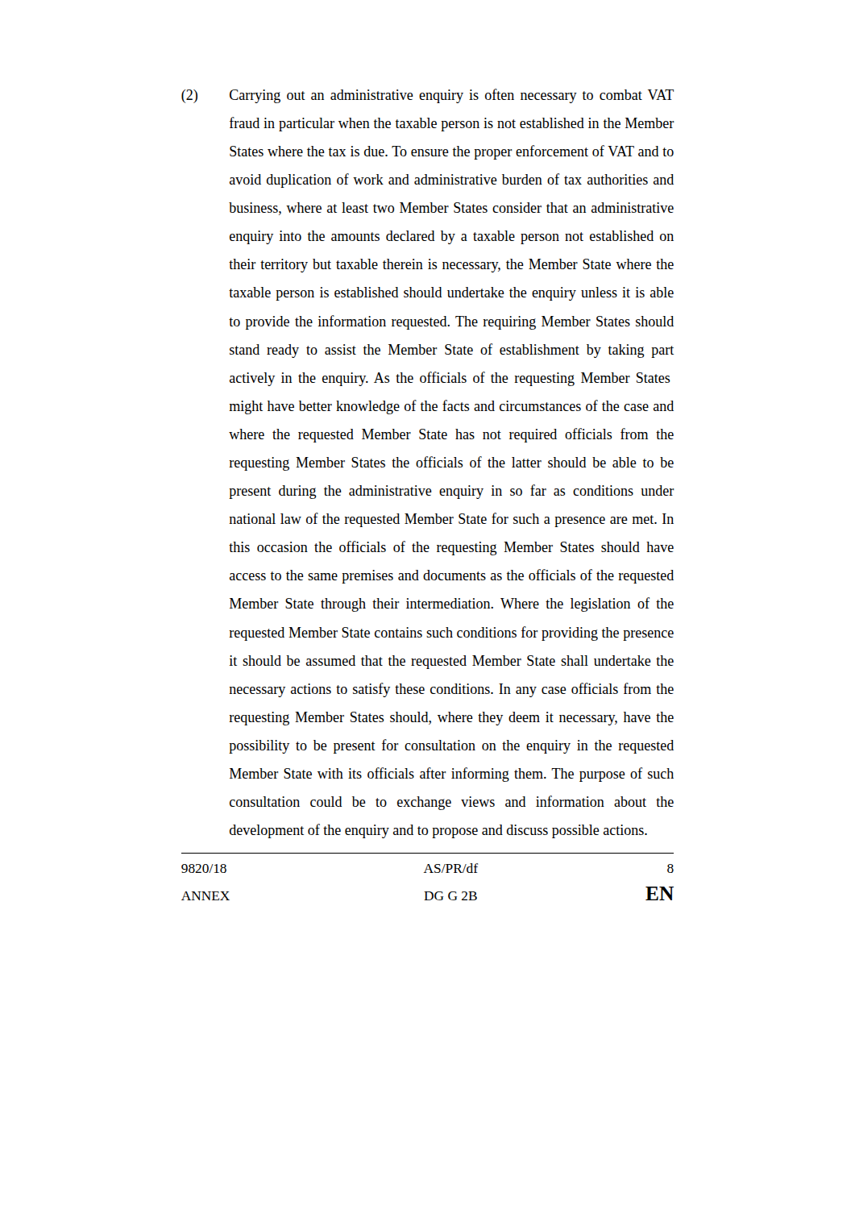(2)
Carrying out an administrative enquiry is often necessary to combat VAT fraud in particular when the taxable person is not established in the Member States where the tax is due. To ensure the proper enforcement of VAT and to avoid duplication of work and administrative burden of tax authorities and business, where at least two Member States consider that an administrative enquiry into the amounts declared by a taxable person not established on their territory but taxable therein is necessary, the Member State where the taxable person is established should undertake the enquiry unless it is able to provide the information requested. The requiring Member States should stand ready to assist the Member State of establishment by taking part actively in the enquiry. As the officials of the requesting Member States might have better knowledge of the facts and circumstances of the case and where the requested Member State has not required officials from the requesting Member States the officials of the latter should be able to be present during the administrative enquiry in so far as conditions under national law of the requested Member State for such a presence are met. In this occasion the officials of the requesting Member States should have access to the same premises and documents as the officials of the requested Member State through their intermediation. Where the legislation of the requested Member State contains such conditions for providing the presence it should be assumed that the requested Member State shall undertake the necessary actions to satisfy these conditions. In any case officials from the requesting Member States should, where they deem it necessary, have the possibility to be present for consultation on the enquiry in the requested Member State with its officials after informing them. The purpose of such consultation could be to exchange views and information about the development of the enquiry and to propose and discuss possible actions.
9820/18
AS/PR/df
8
ANNEX
DG G 2B
EN